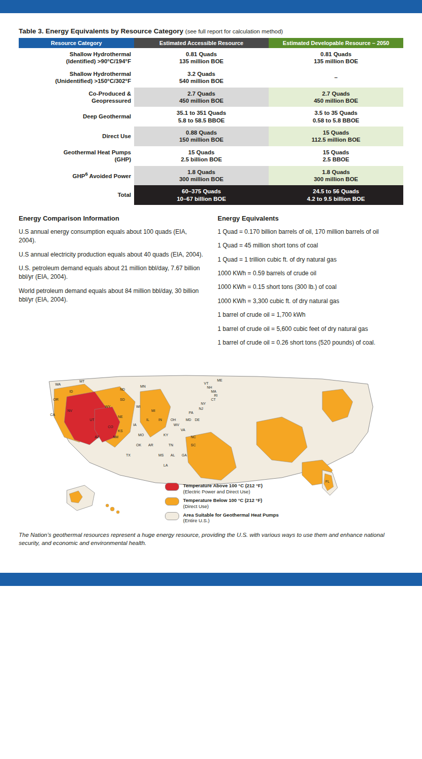Table 3. Energy Equivalents by Resource Category (see full report for calculation method)
| Resource Category | Estimated Accessible Resource | Estimated Developable Resource – 2050 |
| --- | --- | --- |
| Shallow Hydrothermal (Identified) >90°C/194°F | 0.81 Quads 135 million BOE | 0.81 Quads 135 million BOE |
| Shallow Hydrothermal (Unidentified) >150°C/302°F | 3.2 Quads 540 million BOE | – |
| Co-Produced & Geopressured | 2.7 Quads 450 million BOE | 2.7 Quads 450 million BOE |
| Deep Geothermal | 35.1 to 351 Quads 5.8 to 58.5 BBOE | 3.5 to 35 Quads 0.58 to 5.8 BBOE |
| Direct Use | 0.88 Quads 150 million BOE | 15 Quads 112.5 million BOE |
| Geothermal Heat Pumps (GHP) | 15 Quads 2.5 billion BOE | 15 Quads 2.5 BBOE |
| GHP 6 Avoided Power | 1.8 Quads 300 million BOE | 1.8 Quads 300 million BOE |
| Total | 60–375 Quads 10–67 billion BOE | 24.5 to 56 Quads 4.2 to 9.5 billion BOE |
Energy Comparison Information
U.S annual energy consumption equals about 100 quads (EIA, 2004).
U.S annual electricity production equals about 40 quads (EIA, 2004).
U.S. petroleum demand equals about 21 million bbl/day, 7.67 billion bbl/yr (EIA, 2004).
World petroleum demand equals about 84 million bbl/day, 30 billion bbl/yr (EIA, 2004).
Energy Equivalents
1 Quad = 0.170 billion barrels of oil, 170 million barrels of oil
1 Quad = 45 million short tons of coal
1 Quad = 1 trillion cubic ft. of dry natural gas
1000 KWh = 0.59 barrels of crude oil
1000 KWh = 0.15 short tons (300 lb.) of coal
1000 KWh = 3,300 cubic ft. of dry natural gas
1 barrel of crude oil = 1,700 kWh
1 barrel of crude oil = 5,600 cubic feet of dry natural gas
1 barrel of crude oil = 0.26 short tons (520 pounds) of coal.
WA MT ID OR CA NV UT WY SD ND MN WI NE CO AZ NM KS IA IL IN OH MI MO AR OK TX KY TN MS AL GA SC NC VA WV MD DE PA NJ NY CT RI MA NH VT ME LA FL
Temperature Above 100 °C (212 °F)
(Electric Power and Direct Use)
Temperature Below 100 °C (212 °F)
(Direct Use)
Area Suitable for Geothermal Heat Pumps
(Entire U.S.)
The Nation’s geothermal resources represent a huge energy resource, providing the U.S. with various ways to use them and enhance national security, and economic and environmental health.